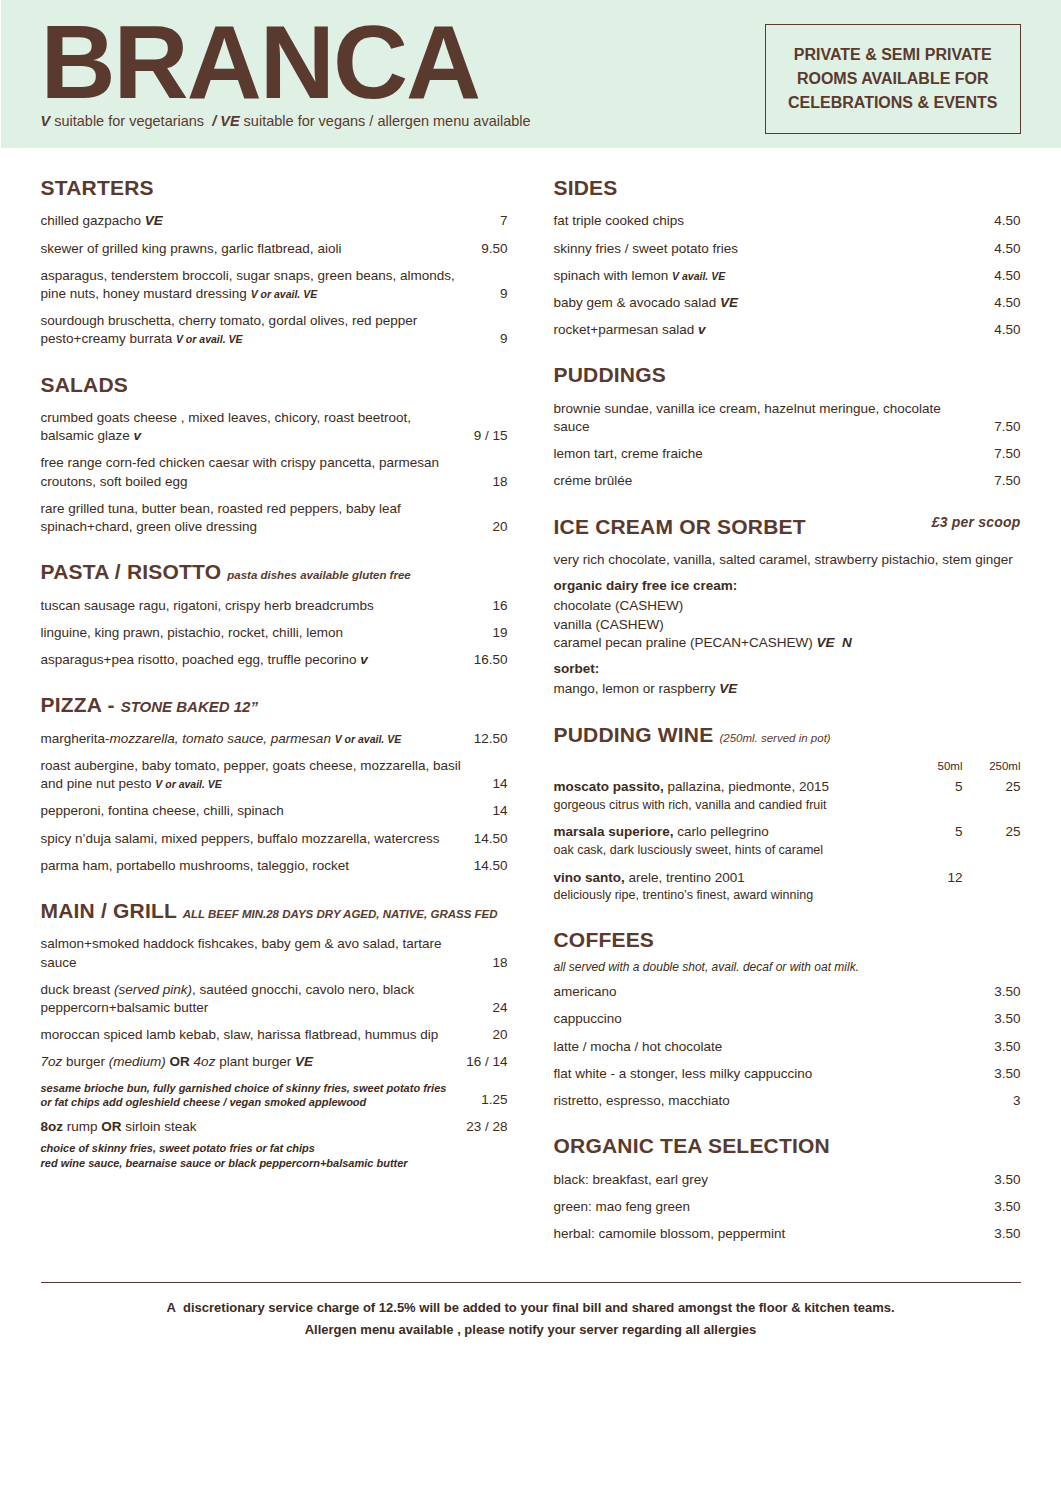BRANCA
V suitable for vegetarians / VE suitable for vegans / allergen menu available
PRIVATE & SEMI PRIVATE
ROOMS AVAILABLE FOR
CELEBRATIONS & EVENTS
STARTERS
chilled gazpacho VE
7
skewer of grilled king prawns, garlic flatbread, aioli
9.50
asparagus, tenderstem broccoli, sugar snaps, green beans, almonds, pine nuts, honey mustard dressing V or avail. VE
9
sourdough bruschetta, cherry tomato, gordal olives, red pepper pesto+creamy burrata V or avail. VE
9
SALADS
crumbed goats cheese , mixed leaves, chicory, roast beetroot, balsamic glaze v
9 / 15
free range corn-fed chicken caesar with crispy pancetta, parmesan croutons, soft boiled egg
18
rare grilled tuna, butter bean, roasted red peppers, baby leaf spinach+chard, green olive dressing
20
PASTA / RISOTTO pasta dishes available gluten free
tuscan sausage ragu, rigatoni, crispy herb breadcrumbs
16
linguine, king prawn, pistachio, rocket, chilli, lemon
19
asparagus+pea risotto, poached egg, truffle pecorino v
16.50
PIZZA - STONE BAKED 12”
margherita-mozzarella, tomato sauce, parmesan V or avail. VE
12.50
roast aubergine, baby tomato, pepper, goats cheese, mozzarella, basil and pine nut pesto V or avail. VE
14
pepperoni, fontina cheese, chilli, spinach
14
spicy n’duja salami, mixed peppers, buffalo mozzarella, watercress
14.50
parma ham, portabello mushrooms, taleggio, rocket
14.50
MAIN / GRILL ALL BEEF MIN.28 DAYS DRY AGED, NATIVE, GRASS FED
salmon+smoked haddock fishcakes, baby gem & avo salad, tartare sauce
18
duck breast (served pink), sautéed gnocchi, cavolo nero, black peppercorn+balsamic butter
24
moroccan spiced lamb kebab, slaw, harissa flatbread, hummus dip
20
7oz burger (medium) OR 4oz plant burger VE
16 / 14
sesame brioche bun, fully garnished choice of skinny fries, sweet potato fries or fat chips add ogleshield cheese / vegan smoked applewood
1.25
8oz rump OR sirloin steak
23 / 28
choice of skinny fries, sweet potato fries or fat chips
red wine sauce, bearnaise sauce or black peppercorn+balsamic butter
SIDES
fat triple cooked chips
4.50
skinny fries / sweet potato fries
4.50
spinach with lemon V avail. VE
4.50
baby gem & avocado salad VE
4.50
rocket+parmesan salad v
4.50
PUDDINGS
brownie sundae, vanilla ice cream, hazelnut meringue, chocolate sauce
7.50
lemon tart, creme fraiche
7.50
créme brûlée
7.50
ICE CREAM OR SORBET £3 per scoop
very rich chocolate, vanilla, salted caramel, strawberry pistachio, stem ginger
organic dairy free ice cream:
chocolate (CASHEW)
vanilla (CASHEW)
caramel pecan praline (PECAN+CASHEW) VE N
sorbet:
mango, lemon or raspberry VE
PUDDING WINE (250ml. served in pot)
50ml 250ml
moscato passito, pallazina, piedmonte, 2015
5
25
gorgeous citrus with rich, vanilla and candied fruit
marsala superiore, carlo pellegrino
5
25
oak cask, dark lusciously sweet, hints of caramel
vino santo, arele, trentino 2001
12
deliciously ripe, trentino’s finest, award winning
COFFEES
all served with a double shot, avail. decaf or with oat milk.
americano
3.50
cappuccino
3.50
latte / mocha / hot chocolate
3.50
flat white - a stonger, less milky cappuccino
3.50
ristretto, espresso, macchiato
3
ORGANIC TEA SELECTION
black: breakfast, earl grey
3.50
green: mao feng green
3.50
herbal: camomile blossom, peppermint
3.50
A discretionary service charge of 12.5% will be added to your final bill and shared amongst the floor & kitchen teams.
Allergen menu available , please notify your server regarding all allergies